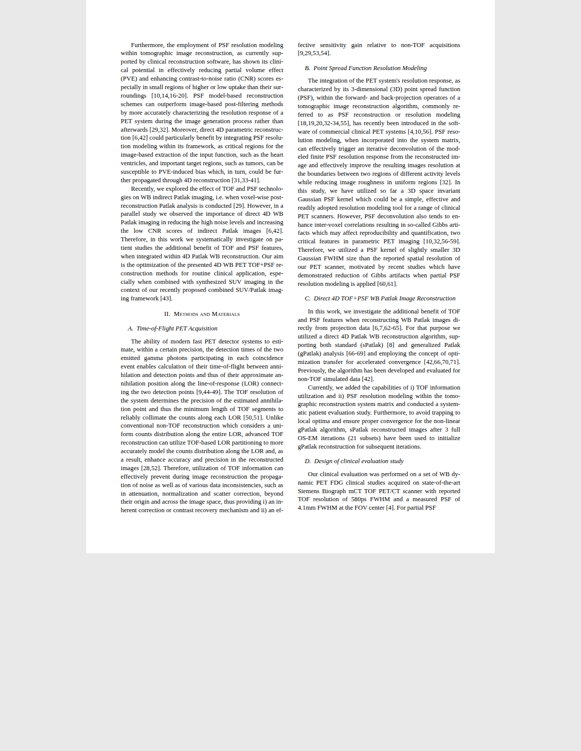Furthermore, the employment of PSF resolution modeling within tomographic image reconstruction, as currently supported by clinical reconstruction software, has shown its clinical potential in effectively reducing partial volume effect (PVE) and enhancing contrast-to-noise ratio (CNR) scores especially in small regions of higher or low uptake than their surroundings [10,14,16-20]. PSF model-based reconstruction schemes can outperform image-based post-filtering methods by more accurately characterizing the resolution response of a PET system during the image generation process rather than afterwards [29,32]. Moreover, direct 4D parametric reconstruction [6,42] could particularly benefit by integrating PSF resolution modeling within its framework, as critical regions for the image-based extraction of the input function, such as the heart ventricles, and important target regions, such as tumors, can be susceptible to PVE-induced bias which, in turn, could be further propagated through 4D reconstruction [31,33-41].
Recently, we explored the effect of TOF and PSF technologies on WB indirect Patlak imaging, i.e. when voxel-wise post-reconstruction Patlak analysis is conducted [29]. However, in a parallel study we observed the importance of direct 4D WB Patlak imaging in reducing the high noise levels and increasing the low CNR scores of indirect Patlak images [6,42]. Therefore, in this work we systematically investigate on patient studies the additional benefit of TOF and PSF features, when integrated within 4D Patlak WB reconstruction. Our aim is the optimization of the presented 4D WB PET TOF+PSF reconstruction methods for routine clinical application, especially when combined with synthesized SUV imaging in the context of our recently proposed combined SUV/Patlak imaging framework [43].
II. Methods and Materials
A. Time-of-Flight PET Acquisition
The ability of modern fast PET detector systems to estimate, within a certain precision, the detection times of the two emitted gamma photons participating in each coincidence event enables calculation of their time-of-flight between annihilation and detection points and thus of their approximate annihilation position along the line-of-response (LOR) connecting the two detection points [9,44-49]. The TOF resolution of the system determines the precision of the estimated annihilation point and thus the minimum length of TOF segments to reliably collimate the counts along each LOR [50,51]. Unlike conventional non-TOF reconstruction which considers a uniform counts distribution along the entire LOR, advanced TOF reconstruction can utilize TOF-based LOR partitioning to more accurately model the counts distribution along the LOR and, as a result, enhance accuracy and precision in the reconstructed images [28,52]. Therefore, utilization of TOF information can effectively prevent during image reconstruction the propagation of noise as well as of various data inconsistencies, such as in attenuation, normalization and scatter correction, beyond their origin and across the image space, thus providing i) an inherent correction or contrast recovery mechanism and ii) an effective sensitivity gain relative to non-TOF acquisitions [9,29,53,54].
B. Point Spread Function Resolution Modeling
The integration of the PET system's resolution response, as characterized by its 3-dimensional (3D) point spread function (PSF), within the forward- and back-projection operators of a tomographic image reconstruction algorithm, commonly referred to as PSF reconstruction or resolution modeling [18,19,20,32-34,55], has recently been introduced in the software of commercial clinical PET systems [4,10,56]. PSF resolution modeling, when incorporated into the system matrix, can effectively trigger an iterative deconvolution of the modeled finite PSF resolution response from the reconstructed image and effectively improve the resulting images resolution at the boundaries between two regions of different activity levels while reducing image roughness in uniform regions [32]. In this study, we have utilized so far a 3D space invariant Gaussian PSF kernel which could be a simple, effective and readily adopted resolution modeling tool for a range of clinical PET scanners. However, PSF deconvolution also tends to enhance inter-voxel correlations resulting in so-called Gibbs artifacts which may affect reproducibility and quantification, two critical features in parametric PET imaging [10,32,56-59]. Therefore, we utilized a PSF kernel of slightly smaller 3D Gaussian FWHM size than the reported spatial resolution of our PET scanner, motivated by recent studies which have demonstrated reduction of Gibbs artifacts when partial PSF resolution modeling is applied [60,61].
C. Direct 4D TOF+PSF WB Patlak Image Reconstruction
In this work, we investigate the additional benefit of TOF and PSF features when reconstructing WB Patlak images directly from projection data [6,7,62-65]. For that purpose we utilized a direct 4D Patlak WB reconstruction algorithm, supporting both standard (sPatlak) [8] and generalized Patlak (gPatlak) analysis [66-69] and employing the concept of optimization transfer for accelerated convergence [42,66,70,71]. Previously, the algorithm has been developed and evaluated for non-TOF simulated data [42].
Currently, we added the capabilities of i) TOF information utilization and ii) PSF resolution modeling within the tomographic reconstruction system matrix and conducted a systematic patient evaluation study. Furthermore, to avoid trapping to local optima and ensure proper convergence for the non-linear gPatlak algorithm, sPatlak reconstructed images after 3 full OS-EM iterations (21 subsets) have been used to initialize gPatlak reconstruction for subsequent iterations.
D. Design of clinical evaluation study
Our clinical evaluation was performed on a set of WB dynamic PET FDG clinical studies acquired on state-of-the-art Siemens Biograph mCT TOF PET/CT scanner with reported TOF resolution of 580ps FWHM and a measured PSF of 4.1mm FWHM at the FOV center [4]. For partial PSF